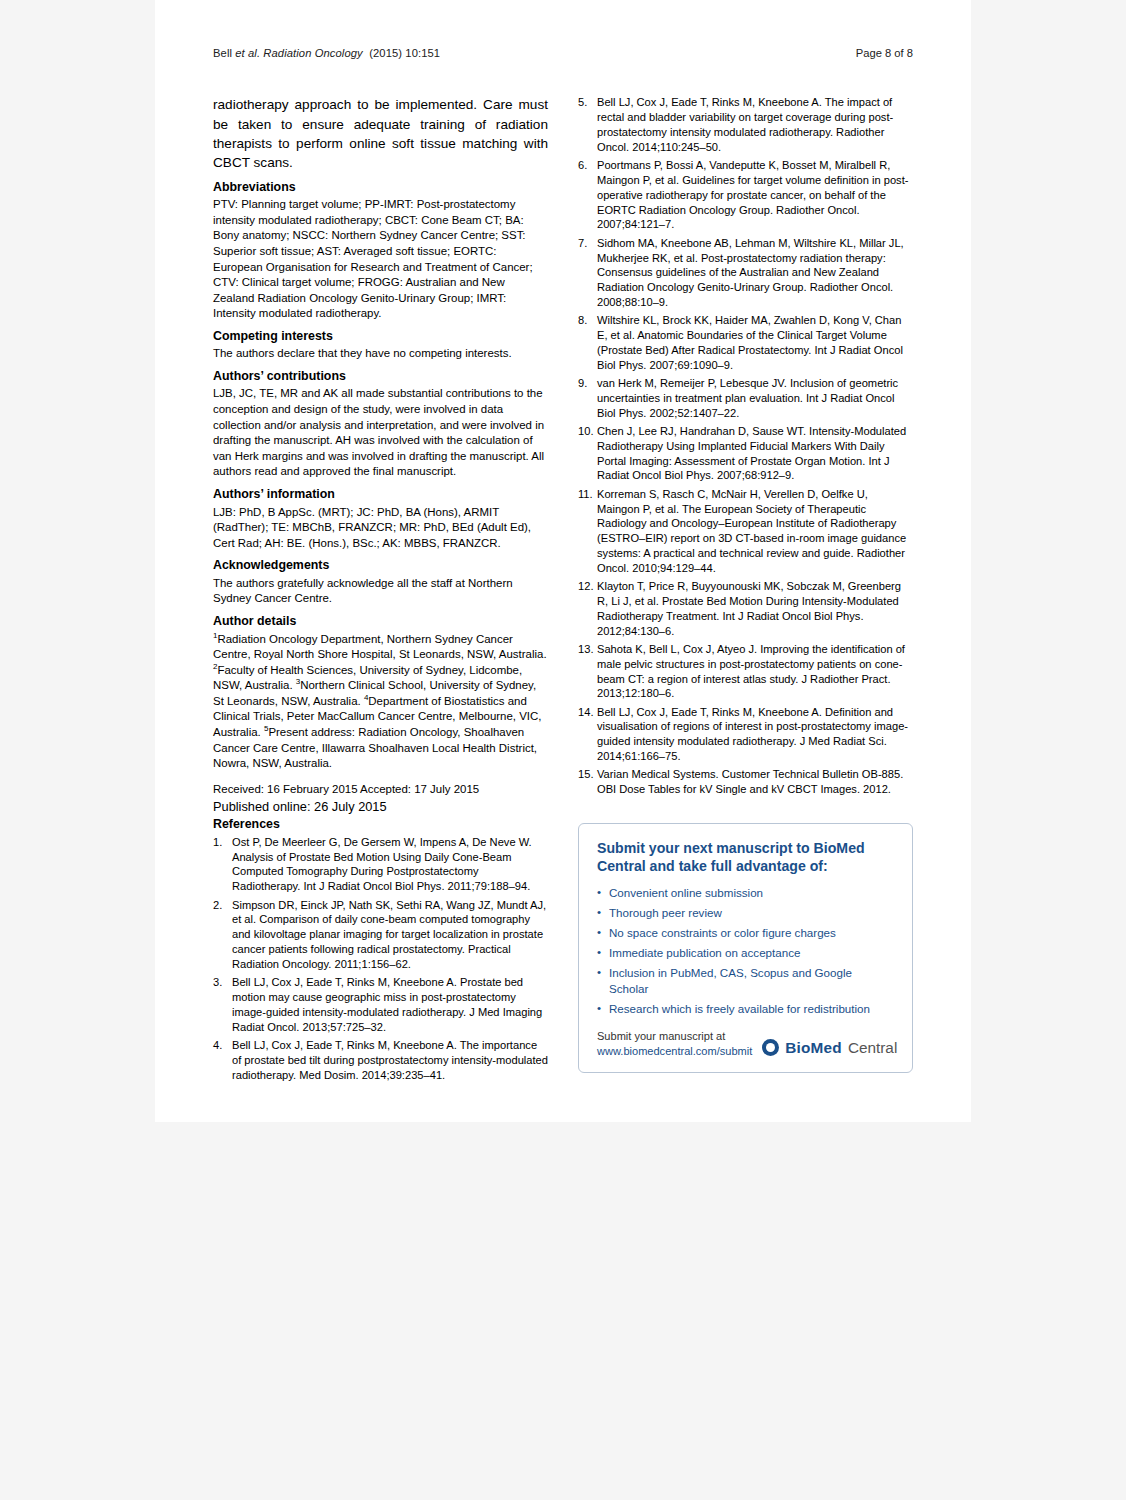Bell et al. Radiation Oncology (2015) 10:151
Page 8 of 8
radiotherapy approach to be implemented. Care must be taken to ensure adequate training of radiation therapists to perform online soft tissue matching with CBCT scans.
Abbreviations
PTV: Planning target volume; PP-IMRT: Post-prostatectomy intensity modulated radiotherapy; CBCT: Cone Beam CT; BA: Bony anatomy; NSCC: Northern Sydney Cancer Centre; SST: Superior soft tissue; AST: Averaged soft tissue; EORTC: European Organisation for Research and Treatment of Cancer; CTV: Clinical target volume; FROGG: Australian and New Zealand Radiation Oncology Genito-Urinary Group; IMRT: Intensity modulated radiotherapy.
Competing interests
The authors declare that they have no competing interests.
Authors’ contributions
LJB, JC, TE, MR and AK all made substantial contributions to the conception and design of the study, were involved in data collection and/or analysis and interpretation, and were involved in drafting the manuscript. AH was involved with the calculation of van Herk margins and was involved in drafting the manuscript. All authors read and approved the final manuscript.
Authors’ information
LJB: PhD, B AppSc. (MRT); JC: PhD, BA (Hons), ARMIT (RadTher); TE: MBChB, FRANZCR; MR: PhD, BEd (Adult Ed), Cert Rad; AH: BE. (Hons.), BSc.; AK: MBBS, FRANZCR.
Acknowledgements
The authors gratefully acknowledge all the staff at Northern Sydney Cancer Centre.
Author details
1Radiation Oncology Department, Northern Sydney Cancer Centre, Royal North Shore Hospital, St Leonards, NSW, Australia. 2Faculty of Health Sciences, University of Sydney, Lidcombe, NSW, Australia. 3Northern Clinical School, University of Sydney, St Leonards, NSW, Australia. 4Department of Biostatistics and Clinical Trials, Peter MacCallum Cancer Centre, Melbourne, VIC, Australia. 5Present address: Radiation Oncology, Shoalhaven Cancer Care Centre, Illawarra Shoalhaven Local Health District, Nowra, NSW, Australia.
Received: 16 February 2015 Accepted: 17 July 2015
Published online: 26 July 2015
References
Ost P, De Meerleer G, De Gersem W, Impens A, De Neve W. Analysis of Prostate Bed Motion Using Daily Cone-Beam Computed Tomography During Postprostatectomy Radiotherapy. Int J Radiat Oncol Biol Phys. 2011;79:188–94.
Simpson DR, Einck JP, Nath SK, Sethi RA, Wang JZ, Mundt AJ, et al. Comparison of daily cone-beam computed tomography and kilovoltage planar imaging for target localization in prostate cancer patients following radical prostatectomy. Practical Radiation Oncology. 2011;1:156–62.
Bell LJ, Cox J, Eade T, Rinks M, Kneebone A. Prostate bed motion may cause geographic miss in post-prostatectomy image-guided intensity-modulated radiotherapy. J Med Imaging Radiat Oncol. 2013;57:725–32.
Bell LJ, Cox J, Eade T, Rinks M, Kneebone A. The importance of prostate bed tilt during postprostatectomy intensity-modulated radiotherapy. Med Dosim. 2014;39:235–41.
Bell LJ, Cox J, Eade T, Rinks M, Kneebone A. The impact of rectal and bladder variability on target coverage during post-prostatectomy intensity modulated radiotherapy. Radiother Oncol. 2014;110:245–50.
Poortmans P, Bossi A, Vandeputte K, Bosset M, Miralbell R, Maingon P, et al. Guidelines for target volume definition in post-operative radiotherapy for prostate cancer, on behalf of the EORTC Radiation Oncology Group. Radiother Oncol. 2007;84:121–7.
Sidhom MA, Kneebone AB, Lehman M, Wiltshire KL, Millar JL, Mukherjee RK, et al. Post-prostatectomy radiation therapy: Consensus guidelines of the Australian and New Zealand Radiation Oncology Genito-Urinary Group. Radiother Oncol. 2008;88:10–9.
Wiltshire KL, Brock KK, Haider MA, Zwahlen D, Kong V, Chan E, et al. Anatomic Boundaries of the Clinical Target Volume (Prostate Bed) After Radical Prostatectomy. Int J Radiat Oncol Biol Phys. 2007;69:1090–9.
van Herk M, Remeijer P, Lebesque JV. Inclusion of geometric uncertainties in treatment plan evaluation. Int J Radiat Oncol Biol Phys. 2002;52:1407–22.
Chen J, Lee RJ, Handrahan D, Sause WT. Intensity-Modulated Radiotherapy Using Implanted Fiducial Markers With Daily Portal Imaging: Assessment of Prostate Organ Motion. Int J Radiat Oncol Biol Phys. 2007;68:912–9.
Korreman S, Rasch C, McNair H, Verellen D, Oelfke U, Maingon P, et al. The European Society of Therapeutic Radiology and Oncology–European Institute of Radiotherapy (ESTRO–EIR) report on 3D CT-based in-room image guidance systems: A practical and technical review and guide. Radiother Oncol. 2010;94:129–44.
Klayton T, Price R, Buyyounouski MK, Sobczak M, Greenberg R, Li J, et al. Prostate Bed Motion During Intensity-Modulated Radiotherapy Treatment. Int J Radiat Oncol Biol Phys. 2012;84:130–6.
Sahota K, Bell L, Cox J, Atyeo J. Improving the identification of male pelvic structures in post-prostatectomy patients on cone-beam CT: a region of interest atlas study. J Radiother Pract. 2013;12:180–6.
Bell LJ, Cox J, Eade T, Rinks M, Kneebone A. Definition and visualisation of regions of interest in post-prostatectomy image-guided intensity modulated radiotherapy. J Med Radiat Sci. 2014;61:166–75.
Varian Medical Systems. Customer Technical Bulletin OB-885. OBI Dose Tables for kV Single and kV CBCT Images. 2012.
Submit your next manuscript to BioMed Central and take full advantage of:
Convenient online submission
Thorough peer review
No space constraints or color figure charges
Immediate publication on acceptance
Inclusion in PubMed, CAS, Scopus and Google Scholar
Research which is freely available for redistribution
Submit your manuscript at
www.biomedcentral.com/submit
BioMed Central